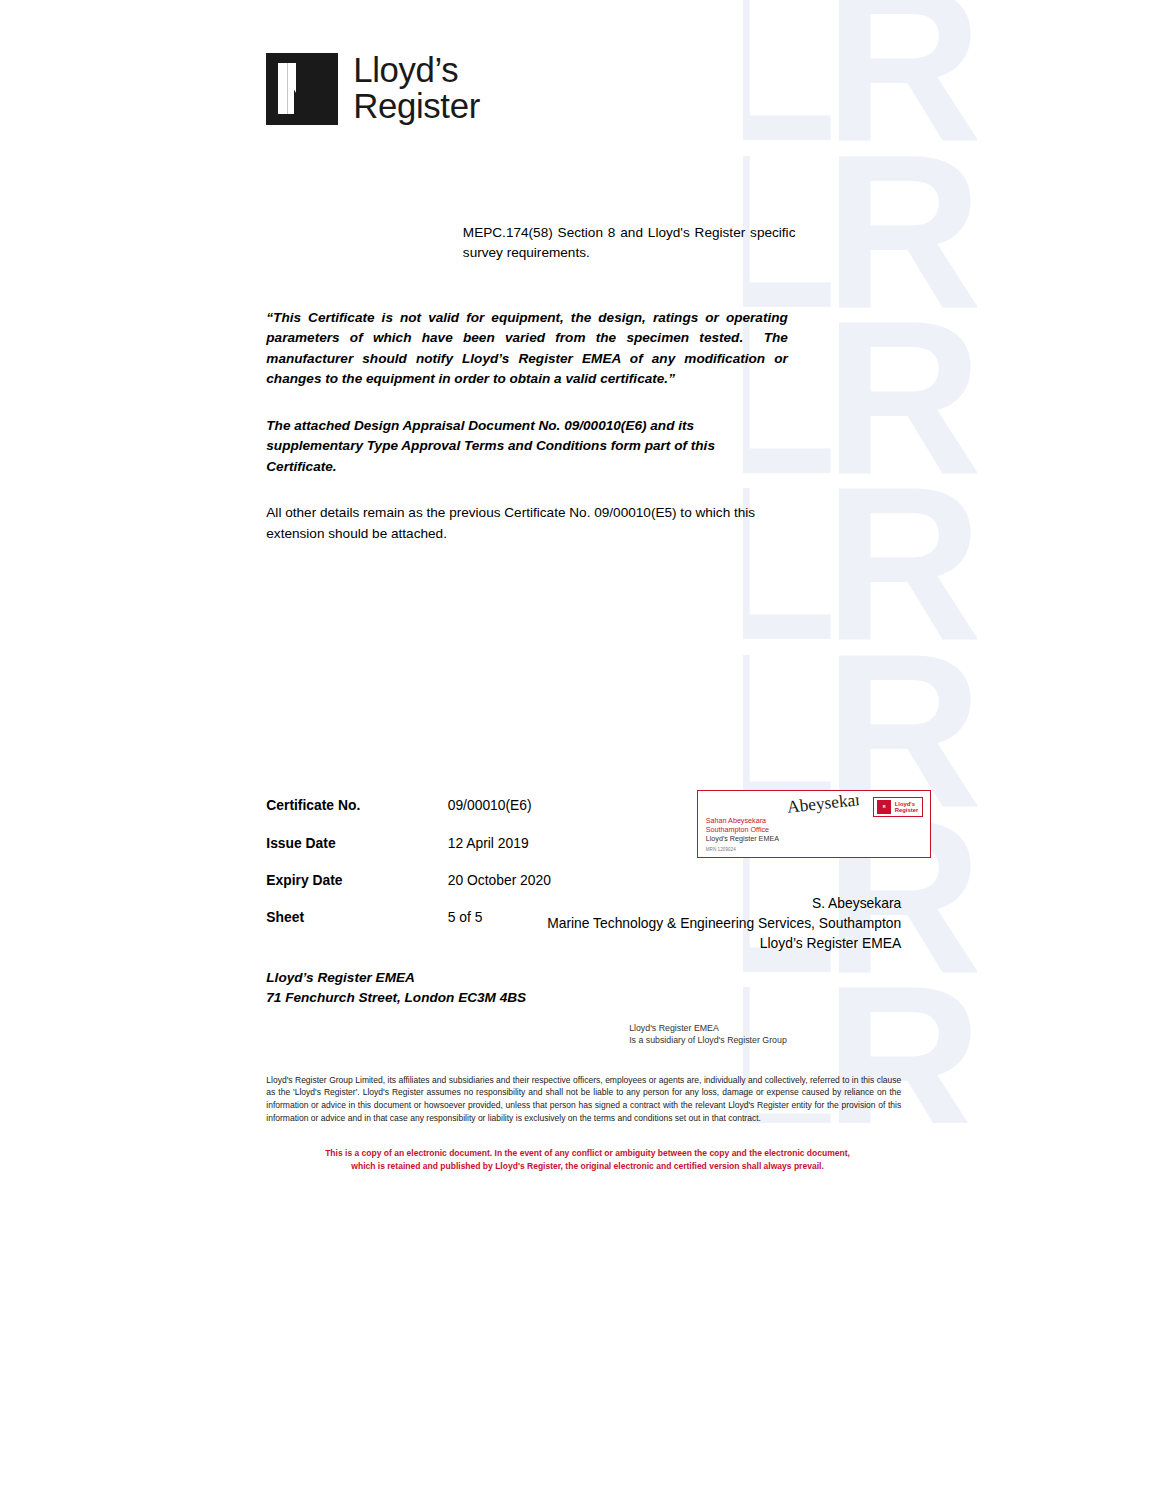LR LR LR LR LR LR LR
Lloyd’s
Register
MEPC.174(58) Section 8 and Lloyd's Register specific survey requirements.
“This Certificate is not valid for equipment, the design, ratings or operating parameters of which have been varied from the specimen tested. The manufacturer should notify Lloyd’s Register EMEA of any modification or changes to the equipment in order to obtain a valid certificate.”
The attached Design Appraisal Document No. 09/00010(E6) and its supplementary Type Approval Terms and Conditions form part of this Certificate.
All other details remain as the previous Certificate No. 09/00010(E5) to which this extension should be attached.
| Certificate No. | 09/00010(E6) |
| Issue Date | 12 April 2019 |
| Expiry Date | 20 October 2020 |
| Sheet | 5 of 5 |
Sahan Abeysekara
Southampton Office
Lloyd's Register EMEA
Abeysekara
Lloyd's
Register
MRN 1209024
S. Abeysekara
Marine Technology & Engineering Services, Southampton
Lloyd’s Register EMEA
Lloyd’s Register EMEA
71 Fenchurch Street, London EC3M 4BS
Lloyd's Register EMEA
Is a subsidiary of Lloyd's Register Group
Lloyd's Register Group Limited, its affiliates and subsidiaries and their respective officers, employees or agents are, individually and collectively, referred to in this clause as the 'Lloyd's Register'. Lloyd's Register assumes no responsibility and shall not be liable to any person for any loss, damage or expense caused by reliance on the information or advice in this document or howsoever provided, unless that person has signed a contract with the relevant Lloyd's Register entity for the provision of this information or advice and in that case any responsibility or liability is exclusively on the terms and conditions set out in that contract.
This is a copy of an electronic document. In the event of any conflict or ambiguity between the copy and the electronic document,
which is retained and published by Lloyd's Register, the original electronic and certified version shall always prevail.